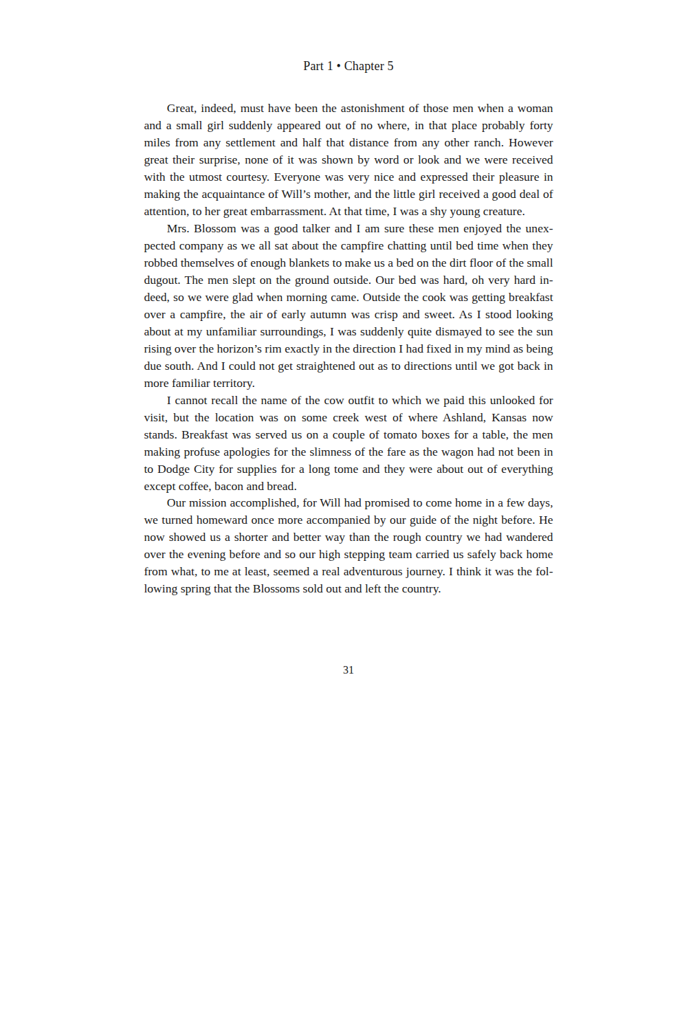Part 1 • Chapter 5
Great, indeed, must have been the astonishment of those men when a woman and a small girl suddenly appeared out of no where, in that place probably forty miles from any settlement and half that distance from any other ranch. However great their surprise, none of it was shown by word or look and we were received with the utmost courtesy. Everyone was very nice and expressed their pleasure in making the acquaintance of Will’s mother, and the little girl received a good deal of attention, to her great embarrassment. At that time, I was a shy young creature.
Mrs. Blossom was a good talker and I am sure these men enjoyed the unexpected company as we all sat about the campfire chatting until bed time when they robbed themselves of enough blankets to make us a bed on the dirt floor of the small dugout. The men slept on the ground outside. Our bed was hard, oh very hard indeed, so we were glad when morning came. Outside the cook was getting breakfast over a campfire, the air of early autumn was crisp and sweet. As I stood looking about at my unfamiliar surroundings, I was suddenly quite dismayed to see the sun rising over the horizon’s rim exactly in the direction I had fixed in my mind as being due south. And I could not get straightened out as to directions until we got back in more familiar territory.
I cannot recall the name of the cow outfit to which we paid this unlooked for visit, but the location was on some creek west of where Ashland, Kansas now stands. Breakfast was served us on a couple of tomato boxes for a table, the men making profuse apologies for the slimness of the fare as the wagon had not been in to Dodge City for supplies for a long tome and they were about out of everything except coffee, bacon and bread.
Our mission accomplished, for Will had promised to come home in a few days, we turned homeward once more accompanied by our guide of the night before. He now showed us a shorter and better way than the rough country we had wandered over the evening before and so our high stepping team carried us safely back home from what, to me at least, seemed a real adventurous journey. I think it was the following spring that the Blossoms sold out and left the country.
31